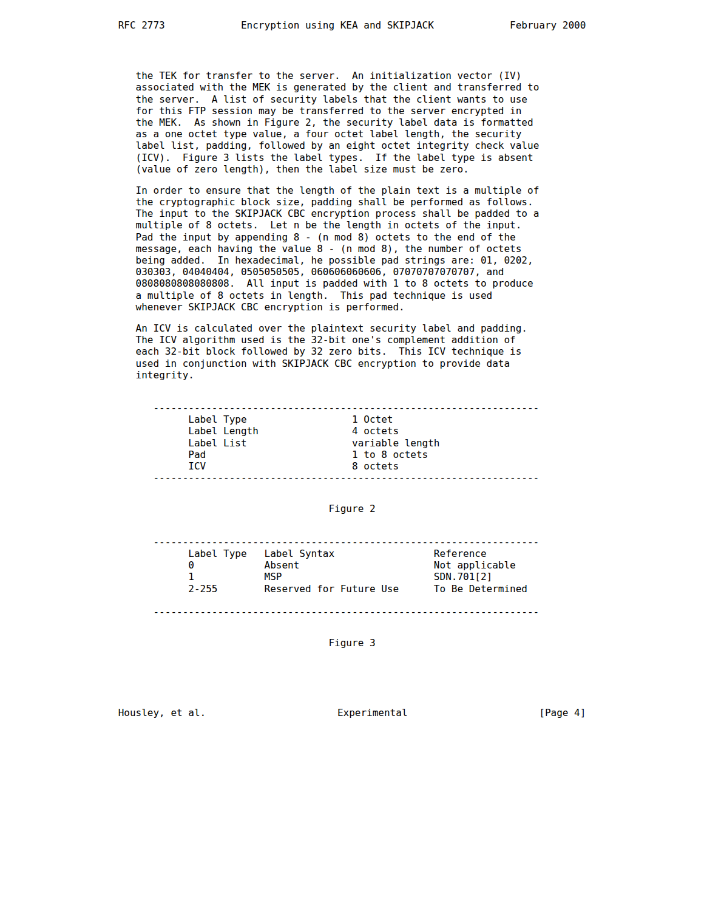RFC 2773 Encryption using KEA and SKIPJACK February 2000
the TEK for transfer to the server. An initialization vector (IV) associated with the MEK is generated by the client and transferred to the server. A list of security labels that the client wants to use for this FTP session may be transferred to the server encrypted in the MEK. As shown in Figure 2, the security label data is formatted as a one octet type value, a four octet label length, the security label list, padding, followed by an eight octet integrity check value (ICV). Figure 3 lists the label types. If the label type is absent (value of zero length), then the label size must be zero.
In order to ensure that the length of the plain text is a multiple of the cryptographic block size, padding shall be performed as follows. The input to the SKIPJACK CBC encryption process shall be padded to a multiple of 8 octets. Let n be the length in octets of the input. Pad the input by appending 8 - (n mod 8) octets to the end of the message, each having the value 8 - (n mod 8), the number of octets being added. In hexadecimal, he possible pad strings are: 01, 0202, 030303, 04040404, 0505050505, 060606060606, 07070707070707, and 0808080808080808. All input is padded with 1 to 8 octets to produce a multiple of 8 octets in length. This pad technique is used whenever SKIPJACK CBC encryption is performed.
An ICV is calculated over the plaintext security label and padding. The ICV algorithm used is the 32-bit one's complement addition of each 32-bit block followed by 32 zero bits. This ICV technique is used in conjunction with SKIPJACK CBC encryption to provide data integrity.
------------------------------------------------------------------ Label Type 1 Octet Label Length 4 octets Label List variable length Pad 1 to 8 octets ICV 8 octets ------------------------------------------------------------------
Figure 2
------------------------------------------------------------------ Label Type Label Syntax Reference 0 Absent Not applicable 1 MSP SDN.701[2] 2-255 Reserved for Future Use To Be Determined ------------------------------------------------------------------
Figure 3
Housley, et al. Experimental [Page 4]